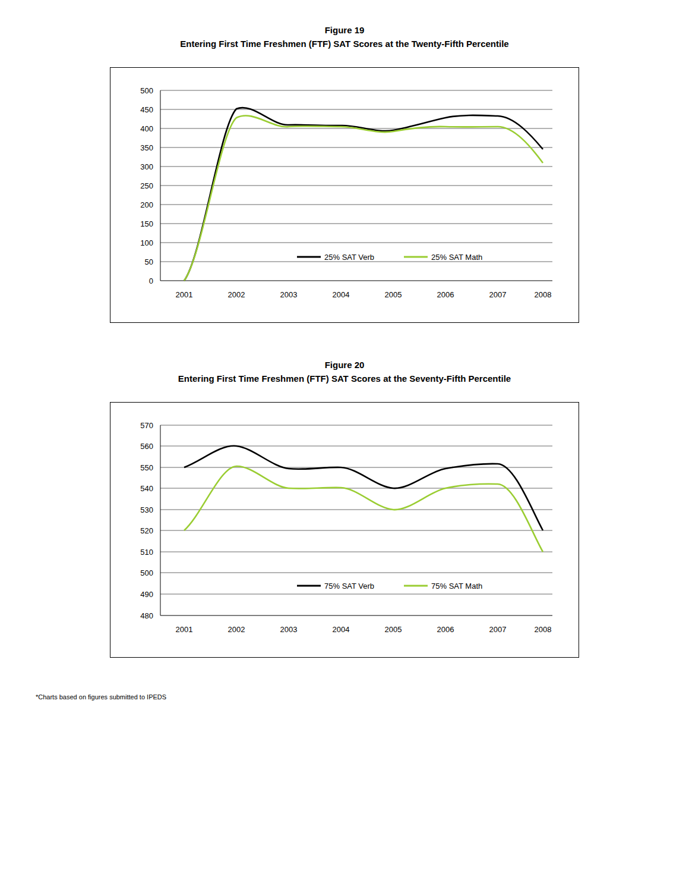Figure 19
Entering First Time Freshmen (FTF) SAT Scores at the Twenty-Fifth Percentile
500 450 400 350 300 250 200 150 100 50 0 2001 2002 2003 2004 2005 2006 2007 2008 25% SAT Verb 25% SAT Math
Figure 20
Entering First Time Freshmen (FTF) SAT Scores at the Seventy-Fifth Percentile
570 560 550 540 530 520 510 500 490 480 2001 2002 2003 2004 2005 2006 2007 2008 75% SAT Verb 75% SAT Math
*Charts based on figures submitted to IPEDS